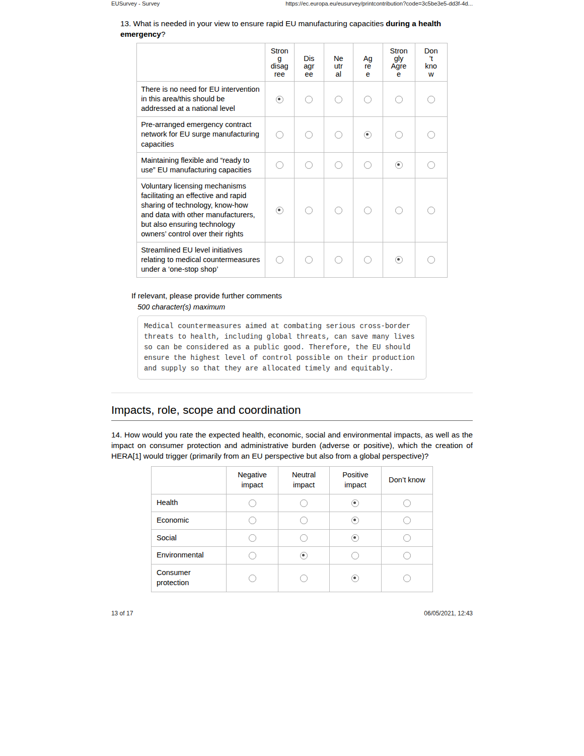EUSurvey - Survey
https://ec.europa.eu/eusurvey/printcontribution?code=3c5be3e5-dd3f-4d...
13. What is needed in your view to ensure rapid EU manufacturing capacities during a health emergency?
| | Stron g disag ree | Dis agr ee | Ne utr al | Ag re e | Stron gly Agre e | Don ’t kno w |
| --- | --- | --- | --- | --- | --- | --- |
| There is no need for EU intervention in this area/this should be addressed at a national level | | | | | | |
| Pre-arranged emergency contract network for EU surge manufacturing capacities | | | | | | |
| Maintaining flexible and “ready to use” EU manufacturing capacities | | | | | | |
| Voluntary licensing mechanisms facilitating an effective and rapid sharing of technology, know-how and data with other manufacturers, but also ensuring technology owners’ control over their rights | | | | | | |
| Streamlined EU level initiatives relating to medical countermeasures under a ‘one-stop shop’ | | | | | | |
If relevant, please provide further comments
500 character(s) maximum
Medical countermeasures aimed at combating serious cross-border threats to health, including global threats, can save many lives so can be considered as a public good. Therefore, the EU should ensure the highest level of control possible on their production and supply so that they are allocated timely and equitably.
Impacts, role, scope and coordination
14. How would you rate the expected health, economic, social and environmental impacts, as well as the impact on consumer protection and administrative burden (adverse or positive), which the creation of HERA[1] would trigger (primarily from an EU perspective but also from a global perspective)?
| | Negative impact | Neutral impact | Positive impact | Don’t know |
| --- | --- | --- | --- | --- |
| Health | | | | |
| Economic | | | | |
| Social | | | | |
| Environmental | | | | |
| Consumer protection | | | | |
13 of 17
06/05/2021, 12:43